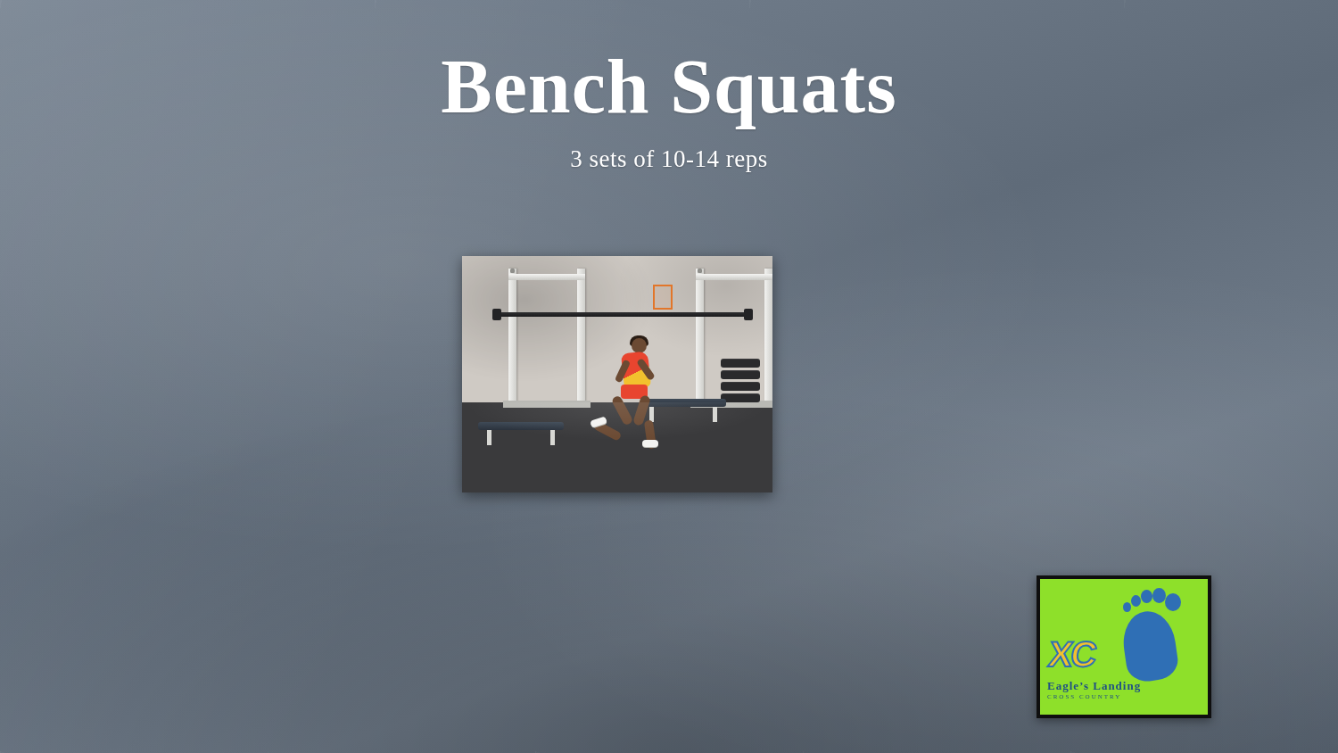Bench Squats
3 sets of 10-14 reps
XC
Eagle’s LandingCROSS COUNTRY